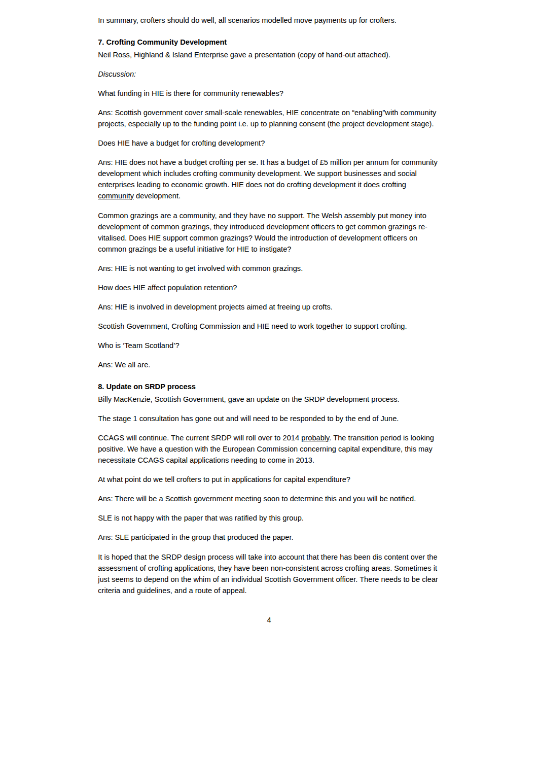In summary, crofters should do well, all scenarios modelled move payments up for crofters.
7. Crofting Community Development
Neil Ross, Highland & Island Enterprise gave a presentation (copy of hand-out attached).
Discussion:
What funding in HIE is there for community renewables?
Ans: Scottish government cover small-scale renewables, HIE concentrate on “enabling”with community projects, especially up to the funding point i.e. up to planning consent (the project development stage).
Does HIE have a budget for crofting development?
Ans: HIE does not have a budget crofting per se. It has a budget of £5 million per annum for community development which includes crofting community development. We support businesses and social enterprises leading to economic growth. HIE does not do crofting development it does crofting community development.
Common grazings are a community, and they have no support. The Welsh assembly put money into development of common grazings, they introduced development officers to get common grazings re-vitalised. Does HIE support common grazings? Would the introduction of development officers on common grazings be a useful initiative for HIE to instigate?
Ans: HIE is not wanting to get involved with common grazings.
How does HIE affect population retention?
Ans: HIE is involved in development projects aimed at freeing up crofts.
Scottish Government, Crofting Commission and HIE need to work together to support crofting.
Who is ‘Team Scotland’?
Ans: We all are.
8. Update on SRDP process
Billy MacKenzie, Scottish Government, gave an update on the SRDP development process.
The stage 1 consultation has gone out and will need to be responded to by the end of June.
CCAGS will continue. The current SRDP will roll over to 2014 probably. The transition period is looking positive. We have a question with the European Commission concerning capital expenditure, this may necessitate CCAGS capital applications needing to come in 2013.
At what point do we tell crofters to put in applications for capital expenditure?
Ans: There will be a Scottish government meeting soon to determine this and you will be notified.
SLE is not happy with the paper that was ratified by this group.
Ans: SLE participated in the group that produced the paper.
It is hoped that the SRDP design process will take into account that there has been dis content over the assessment of crofting applications, they have been non-consistent across crofting areas. Sometimes it just seems to depend on the whim of an individual Scottish Government officer. There needs to be clear criteria and guidelines, and a route of appeal.
4